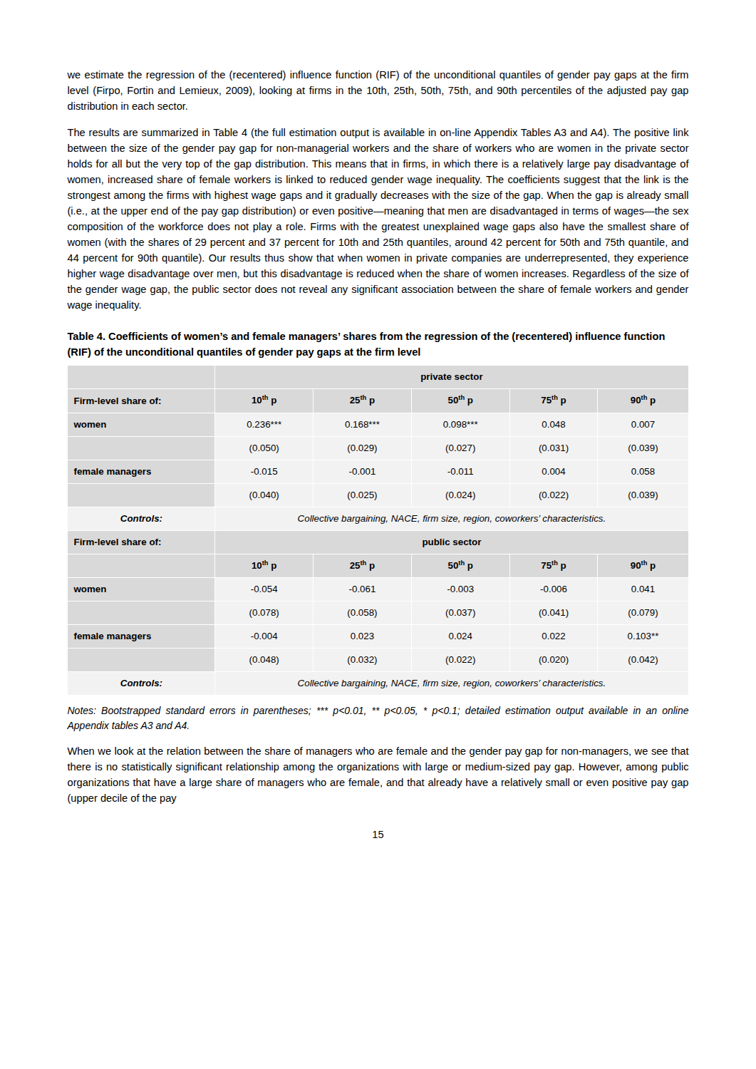we estimate the regression of the (recentered) influence function (RIF) of the unconditional quantiles of gender pay gaps at the firm level (Firpo, Fortin and Lemieux, 2009), looking at firms in the 10th, 25th, 50th, 75th, and 90th percentiles of the adjusted pay gap distribution in each sector.
The results are summarized in Table 4 (the full estimation output is available in on-line Appendix Tables A3 and A4). The positive link between the size of the gender pay gap for non-managerial workers and the share of workers who are women in the private sector holds for all but the very top of the gap distribution. This means that in firms, in which there is a relatively large pay disadvantage of women, increased share of female workers is linked to reduced gender wage inequality. The coefficients suggest that the link is the strongest among the firms with highest wage gaps and it gradually decreases with the size of the gap. When the gap is already small (i.e., at the upper end of the pay gap distribution) or even positive—meaning that men are disadvantaged in terms of wages—the sex composition of the workforce does not play a role. Firms with the greatest unexplained wage gaps also have the smallest share of women (with the shares of 29 percent and 37 percent for 10th and 25th quantiles, around 42 percent for 50th and 75th quantile, and 44 percent for 90th quantile). Our results thus show that when women in private companies are underrepresented, they experience higher wage disadvantage over men, but this disadvantage is reduced when the share of women increases. Regardless of the size of the gender wage gap, the public sector does not reveal any significant association between the share of female workers and gender wage inequality.
Table 4. Coefficients of women’s and female managers’ shares from the regression of the (recentered) influence function (RIF) of the unconditional quantiles of gender pay gaps at the firm level
| | private sector |
| Firm-level share of: | 10 th p | 25 th p | 50 th p | 75 th p | 90 th p |
| women | 0.236*** | 0.168*** | 0.098*** | 0.048 | 0.007 |
| | (0.050) | (0.029) | (0.027) | (0.031) | (0.039) |
| female managers | -0.015 | -0.001 | -0.011 | 0.004 | 0.058 |
| | (0.040) | (0.025) | (0.024) | (0.022) | (0.039) |
| Controls: | Collective bargaining, NACE, firm size, region, coworkers’ characteristics. |
| Firm-level share of: | public sector |
| | 10 th p | 25 th p | 50 th p | 75 th p | 90 th p |
| women | -0.054 | -0.061 | -0.003 | -0.006 | 0.041 |
| | (0.078) | (0.058) | (0.037) | (0.041) | (0.079) |
| female managers | -0.004 | 0.023 | 0.024 | 0.022 | 0.103** |
| | (0.048) | (0.032) | (0.022) | (0.020) | (0.042) |
| Controls: | Collective bargaining, NACE, firm size, region, coworkers’ characteristics. |
Notes: Bootstrapped standard errors in parentheses; *** p<0.01, ** p<0.05, * p<0.1; detailed estimation output available in an online Appendix tables A3 and A4.
When we look at the relation between the share of managers who are female and the gender pay gap for non-managers, we see that there is no statistically significant relationship among the organizations with large or medium-sized pay gap. However, among public organizations that have a large share of managers who are female, and that already have a relatively small or even positive pay gap (upper decile of the pay
15